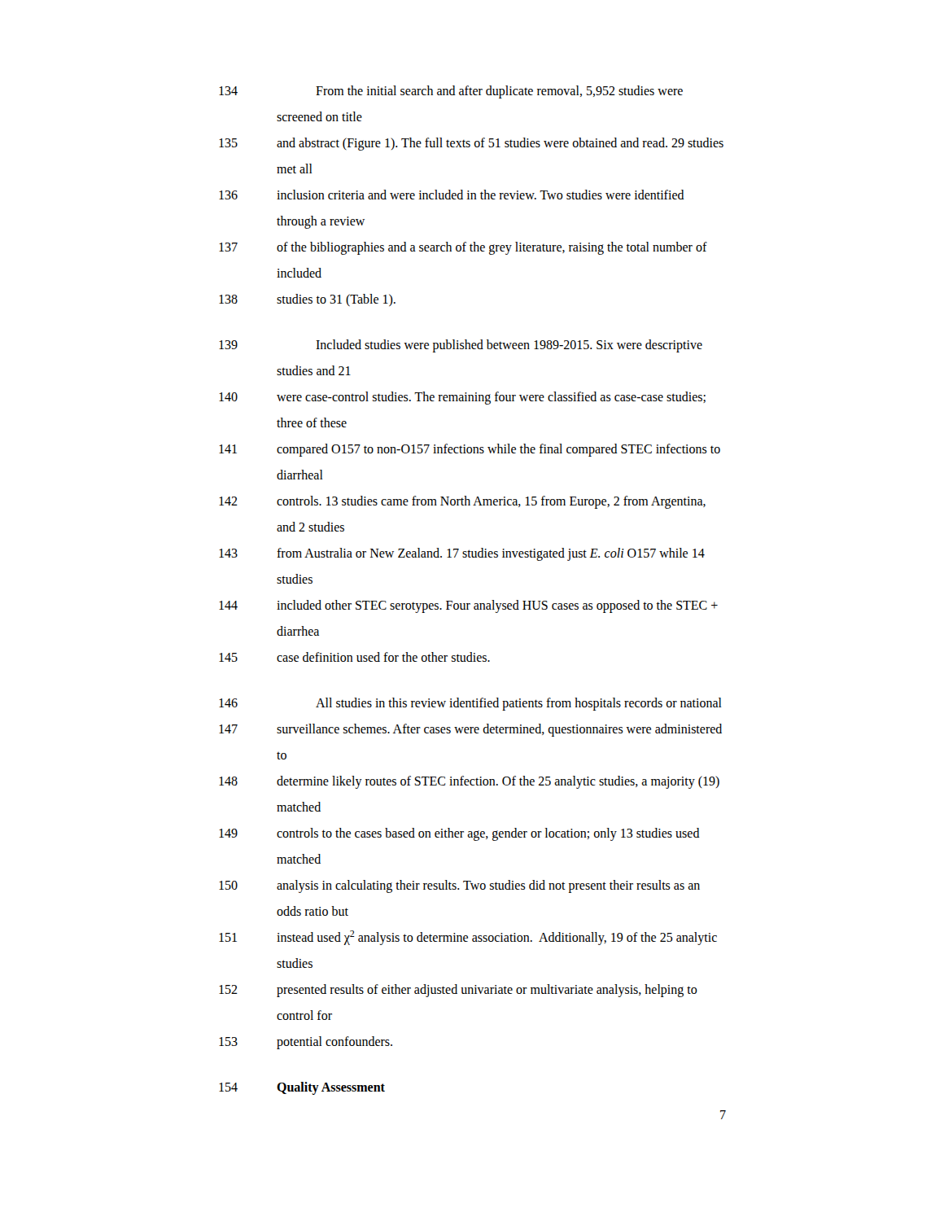134 From the initial search and after duplicate removal, 5,952 studies were screened on title 135 and abstract (Figure 1). The full texts of 51 studies were obtained and read. 29 studies met all 136 inclusion criteria and were included in the review. Two studies were identified through a review 137 of the bibliographies and a search of the grey literature, raising the total number of included 138 studies to 31 (Table 1).
139 Included studies were published between 1989-2015. Six were descriptive studies and 21 140 were case-control studies. The remaining four were classified as case-case studies; three of these 141 compared O157 to non-O157 infections while the final compared STEC infections to diarrheal 142 controls. 13 studies came from North America, 15 from Europe, 2 from Argentina, and 2 studies 143 from Australia or New Zealand. 17 studies investigated just E. coli O157 while 14 studies 144 included other STEC serotypes. Four analysed HUS cases as opposed to the STEC + diarrhea 145 case definition used for the other studies.
146 All studies in this review identified patients from hospitals records or national 147 surveillance schemes. After cases were determined, questionnaires were administered to 148 determine likely routes of STEC infection. Of the 25 analytic studies, a majority (19) matched 149 controls to the cases based on either age, gender or location; only 13 studies used matched 150 analysis in calculating their results. Two studies did not present their results as an odds ratio but 151 instead used χ2 analysis to determine association. Additionally, 19 of the 25 analytic studies 152 presented results of either adjusted univariate or multivariate analysis, helping to control for 153 potential confounders.
154 Quality Assessment
7